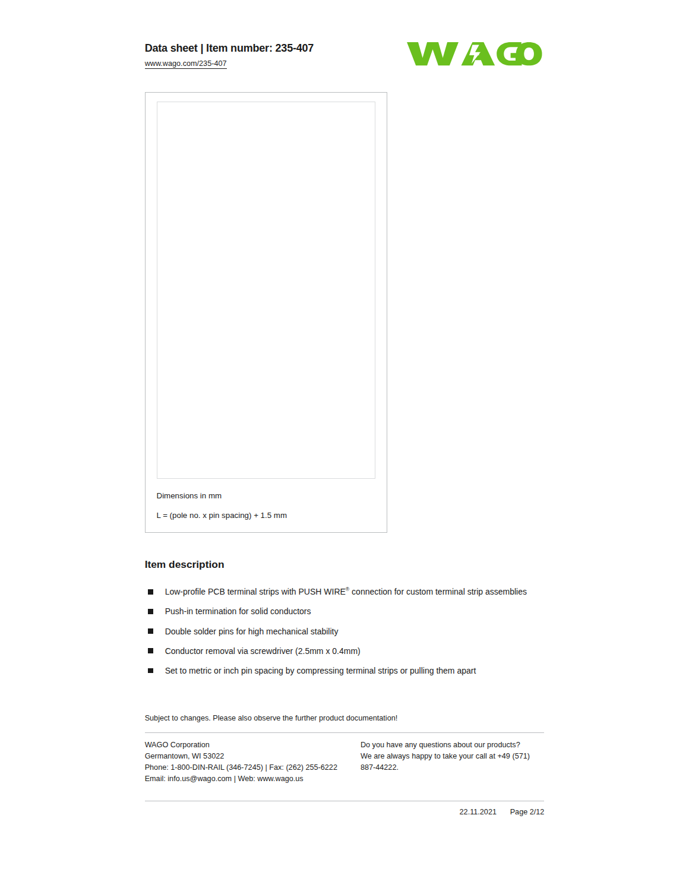Data sheet | Item number: 235-407
www.wago.com/235-407
Dimensions in mm
L = (pole no. x pin spacing) + 1.5 mm
Item description
Low-profile PCB terminal strips with PUSH WIRE® connection for custom terminal strip assemblies
Push-in termination for solid conductors
Double solder pins for high mechanical stability
Conductor removal via screwdriver (2.5mm x 0.4mm)
Set to metric or inch pin spacing by compressing terminal strips or pulling them apart
Subject to changes. Please also observe the further product documentation!
WAGO Corporation
Germantown, WI 53022
Phone: 1-800-DIN-RAIL (346-7245) | Fax: (262) 255-6222
Email: info.us@wago.com | Web: www.wago.us
Do you have any questions about our products?
We are always happy to take your call at +49 (571) 887-44222.
22.11.2021 Page 2/12